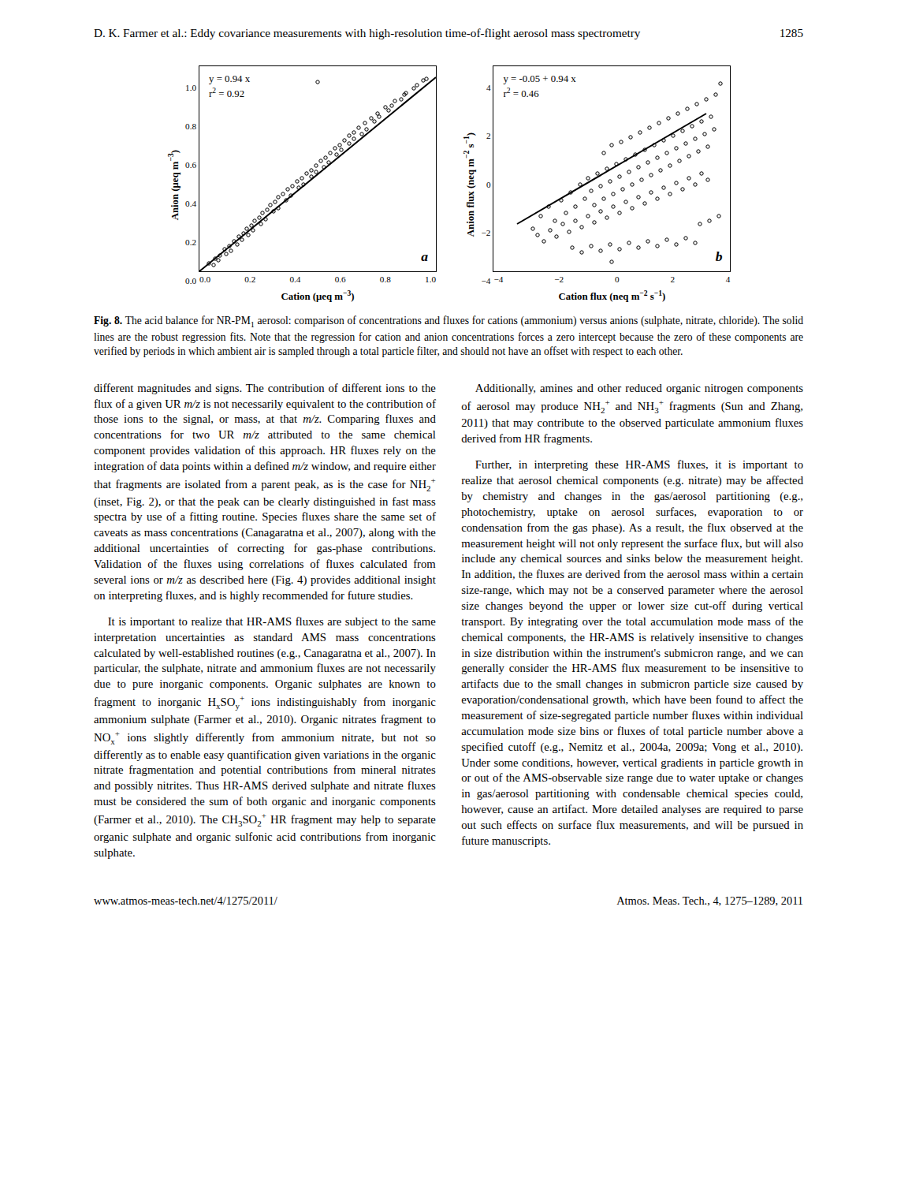D. K. Farmer et al.: Eddy covariance measurements with high-resolution time-of-flight aerosol mass spectrometry 1285
Anion (μeq m−3)
1.00.80.60.40.20.0
y = 0.94 x
r2 = 0.92
a
0.00.20.40.60.81.0
Cation (μeq m−3)
Anion flux (neq m−2 s−1)
420−2−4
y = -0.05 + 0.94 x
r2 = 0.46
b
−4−2024
Cation flux (neq m−2 s−1)
Fig. 8. The acid balance for NR-PM1 aerosol: comparison of concentrations and fluxes for cations (ammonium) versus anions (sulphate, nitrate, chloride). The solid lines are the robust regression fits. Note that the regression for cation and anion concentrations forces a zero intercept because the zero of these components are verified by periods in which ambient air is sampled through a total particle filter, and should not have an offset with respect to each other.
different magnitudes and signs. The contribution of different ions to the flux of a given UR m/z is not necessarily equivalent to the contribution of those ions to the signal, or mass, at that m/z. Comparing fluxes and concentrations for two UR m/z attributed to the same chemical component provides validation of this approach. HR fluxes rely on the integration of data points within a defined m/z window, and require either that fragments are isolated from a parent peak, as is the case for NH2+ (inset, Fig. 2), or that the peak can be clearly distinguished in fast mass spectra by use of a fitting routine. Species fluxes share the same set of caveats as mass concentrations (Canagaratna et al., 2007), along with the additional uncertainties of correcting for gas-phase contributions. Validation of the fluxes using correlations of fluxes calculated from several ions or m/z as described here (Fig. 4) provides additional insight on interpreting fluxes, and is highly recommended for future studies.
It is important to realize that HR-AMS fluxes are subject to the same interpretation uncertainties as standard AMS mass concentrations calculated by well-established routines (e.g., Canagaratna et al., 2007). In particular, the sulphate, nitrate and ammonium fluxes are not necessarily due to pure inorganic components. Organic sulphates are known to fragment to inorganic HxSOy+ ions indistinguishably from inorganic ammonium sulphate (Farmer et al., 2010). Organic nitrates fragment to NOx+ ions slightly differently from ammonium nitrate, but not so differently as to enable easy quantification given variations in the organic nitrate fragmentation and potential contributions from mineral nitrates and possibly nitrites. Thus HR-AMS derived sulphate and nitrate fluxes must be considered the sum of both organic and inorganic components (Farmer et al., 2010). The CH3SO2+ HR fragment may help to separate organic sulphate and organic sulfonic acid contributions from inorganic sulphate.
Additionally, amines and other reduced organic nitrogen components of aerosol may produce NH2+ and NH3+ fragments (Sun and Zhang, 2011) that may contribute to the observed particulate ammonium fluxes derived from HR fragments.
Further, in interpreting these HR-AMS fluxes, it is important to realize that aerosol chemical components (e.g. nitrate) may be affected by chemistry and changes in the gas/aerosol partitioning (e.g., photochemistry, uptake on aerosol surfaces, evaporation to or condensation from the gas phase). As a result, the flux observed at the measurement height will not only represent the surface flux, but will also include any chemical sources and sinks below the measurement height. In addition, the fluxes are derived from the aerosol mass within a certain size-range, which may not be a conserved parameter where the aerosol size changes beyond the upper or lower size cut-off during vertical transport. By integrating over the total accumulation mode mass of the chemical components, the HR-AMS is relatively insensitive to changes in size distribution within the instrument's submicron range, and we can generally consider the HR-AMS flux measurement to be insensitive to artifacts due to the small changes in submicron particle size caused by evaporation/condensational growth, which have been found to affect the measurement of size-segregated particle number fluxes within individual accumulation mode size bins or fluxes of total particle number above a specified cutoff (e.g., Nemitz et al., 2004a, 2009a; Vong et al., 2010). Under some conditions, however, vertical gradients in particle growth in or out of the AMS-observable size range due to water uptake or changes in gas/aerosol partitioning with condensable chemical species could, however, cause an artifact. More detailed analyses are required to parse out such effects on surface flux measurements, and will be pursued in future manuscripts.
www.atmos-meas-tech.net/4/1275/2011/ Atmos. Meas. Tech., 4, 1275–1289, 2011